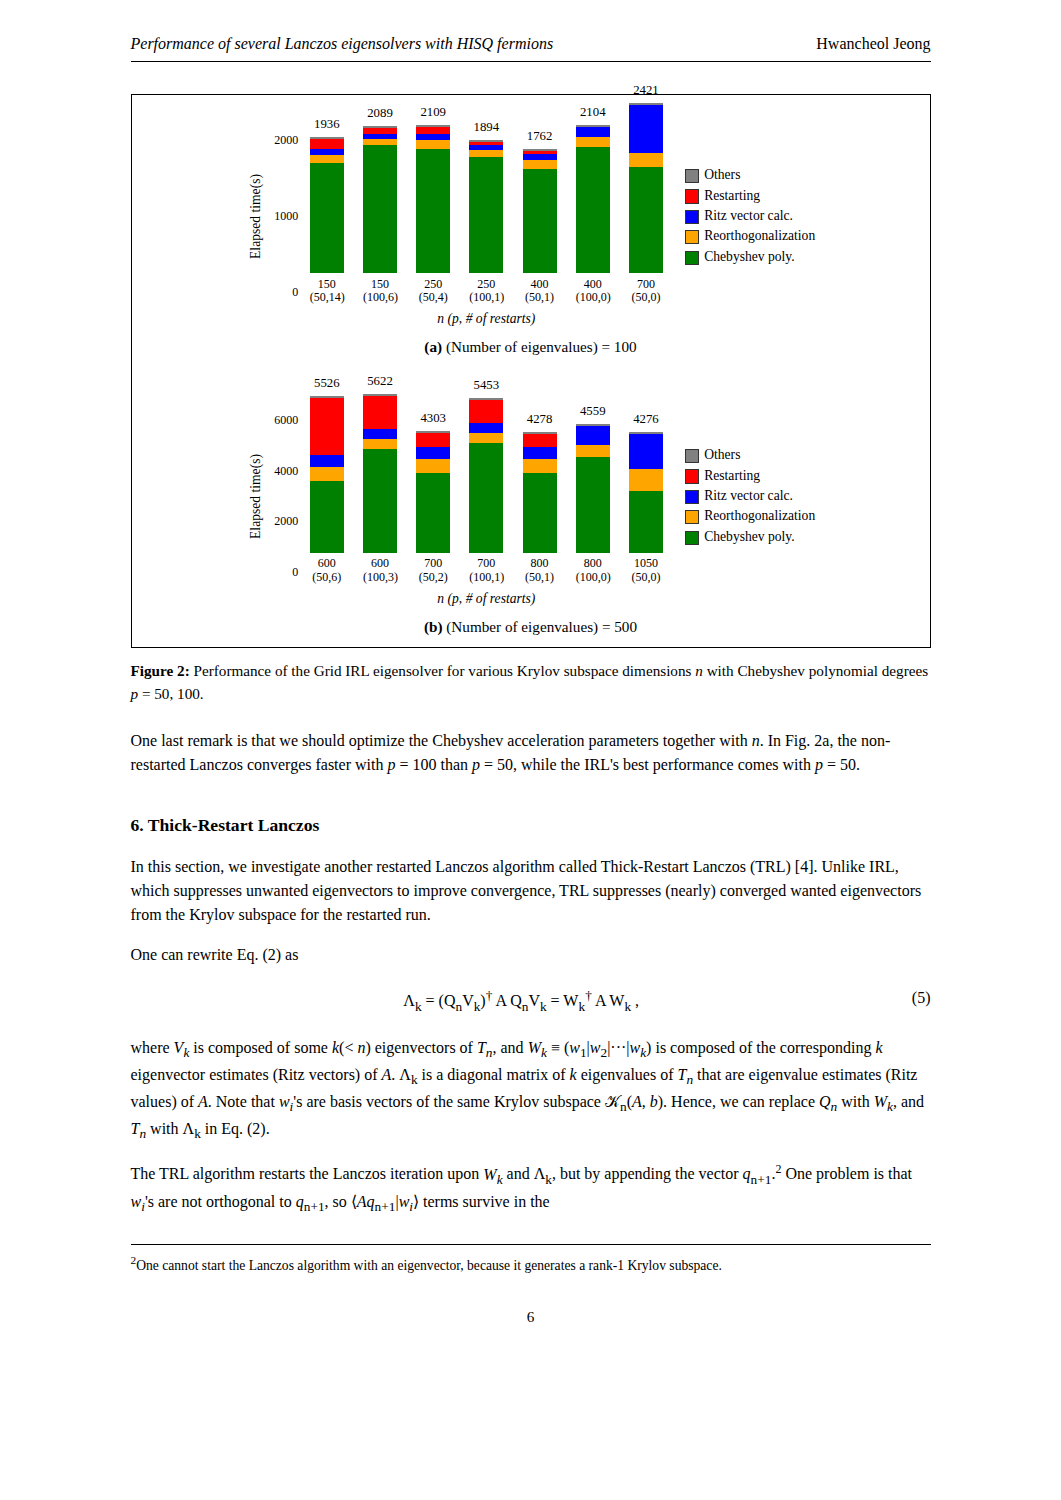Performance of several Lanczos eigensolvers with HISQ fermions
Hwancheol Jeong
Elapsed time(s)
2000 1000 0
1936
2089
2109
1894
1762
2104
2421
150
(50,14)
150
(100,6)
250
(50,4)
250
(100,1)
400
(50,1)
400
(100,0)
700
(50,0)
n (p, # of restarts)
Others
Restarting
Ritz vector calc.
Reorthogonalization
Chebyshev poly.
(a) (Number of eigenvalues) = 100
Elapsed time(s)
6000 4000 2000 0
5526
5622
4303
5453
4278
4559
4276
600
(50,6)
600
(100,3)
700
(50,2)
700
(100,1)
800
(50,1)
800
(100,0)
1050
(50,0)
n (p, # of restarts)
Others
Restarting
Ritz vector calc.
Reorthogonalization
Chebyshev poly.
(b) (Number of eigenvalues) = 500
Figure 2: Performance of the Grid IRL eigensolver for various Krylov subspace dimensions n with Chebyshev polynomial degrees p = 50, 100.
One last remark is that we should optimize the Chebyshev acceleration parameters together with n. In Fig. 2a, the non-restarted Lanczos converges faster with p = 100 than p = 50, while the IRL's best performance comes with p = 50.
6. Thick-Restart Lanczos
In this section, we investigate another restarted Lanczos algorithm called Thick-Restart Lanczos (TRL) [4]. Unlike IRL, which suppresses unwanted eigenvectors to improve convergence, TRL suppresses (nearly) converged wanted eigenvectors from the Krylov subspace for the restarted run.
One can rewrite Eq. (2) as
(5) Λk = (QnVk)† A QnVk = Wk† A Wk ,
where Vk is composed of some k(< n) eigenvectors of Tn, and Wk ≡ (w1|w2|···|wk) is composed of the corresponding k eigenvector estimates (Ritz vectors) of A. Λk is a diagonal matrix of k eigenvalues of Tn that are eigenvalue estimates (Ritz values) of A. Note that wi's are basis vectors of the same Krylov subspace 𝒦n(A, b). Hence, we can replace Qn with Wk, and Tn with Λk in Eq. (2).
The TRL algorithm restarts the Lanczos iteration upon Wk and Λk, but by appending the vector qn+1.2 One problem is that wi's are not orthogonal to qn+1, so ⟨Aqn+1|wi⟩ terms survive in the
2One cannot start the Lanczos algorithm with an eigenvector, because it generates a rank-1 Krylov subspace.
6